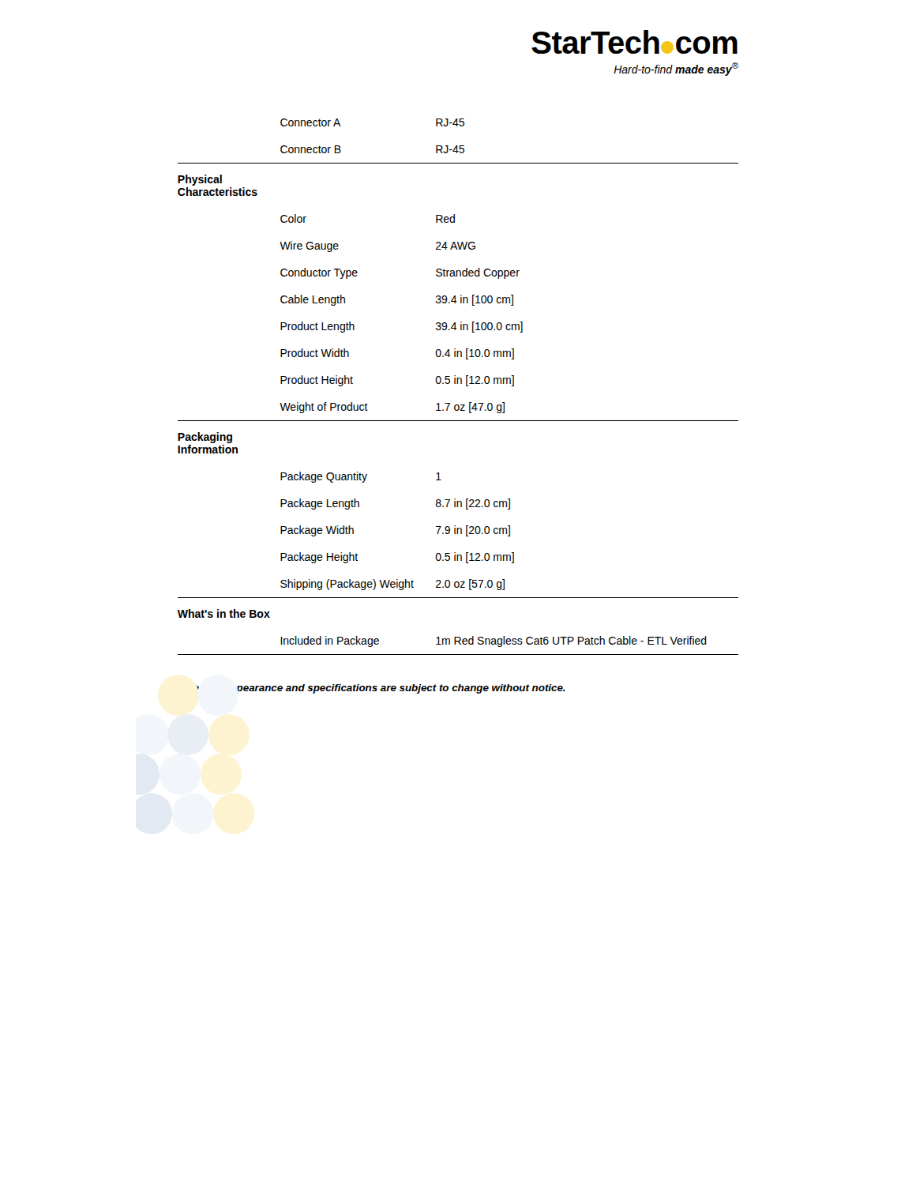StarTech com
Hard-to-find made easy®
| | Connector A | RJ-45 |
| | Connector B | RJ-45 |
| Physical Characteristics | | |
| | Color | Red |
| | Wire Gauge | 24 AWG |
| | Conductor Type | Stranded Copper |
| | Cable Length | 39.4 in [100 cm] |
| | Product Length | 39.4 in [100.0 cm] |
| | Product Width | 0.4 in [10.0 mm] |
| | Product Height | 0.5 in [12.0 mm] |
| | Weight of Product | 1.7 oz [47.0 g] |
| Packaging Information | | |
| | Package Quantity | 1 |
| | Package Length | 8.7 in [22.0 cm] |
| | Package Width | 7.9 in [20.0 cm] |
| | Package Height | 0.5 in [12.0 mm] |
| | Shipping (Package) Weight | 2.0 oz [57.0 g] |
| What's in the Box | | |
| | Included in Package | 1m Red Snagless Cat6 UTP Patch Cable - ETL Verified |
*Product appearance and specifications are subject to change without notice.